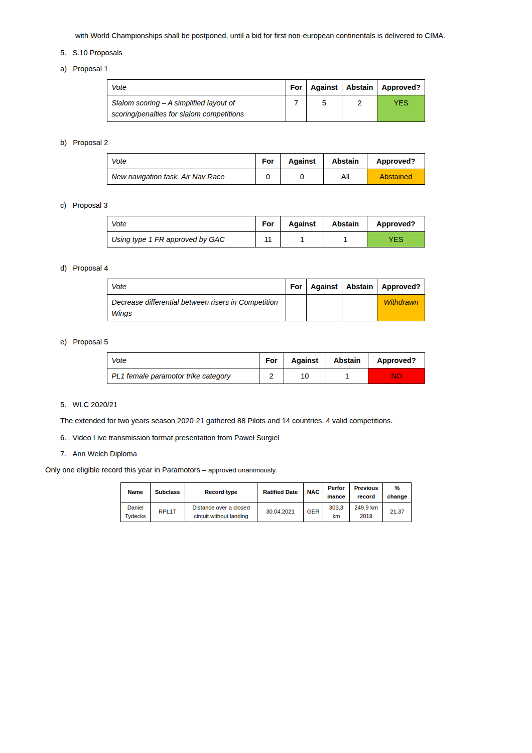with World Championships shall be postponed, until a bid for first non-european continentals is delivered to CIMA.
5. S.10 Proposals
a) Proposal 1
| Vote | For | Against | Abstain | Approved? |
| --- | --- | --- | --- | --- |
| Slalom scoring – A simplified layout of scoring/penalties for slalom competitions | 7 | 5 | 2 | YES |
b) Proposal 2
| Vote | For | Against | Abstain | Approved? |
| --- | --- | --- | --- | --- |
| New navigation task. Air Nav Race | 0 | 0 | All | Abstained |
c) Proposal 3
| Vote | For | Against | Abstain | Approved? |
| --- | --- | --- | --- | --- |
| Using type 1 FR approved by GAC | 11 | 1 | 1 | YES |
d) Proposal 4
| Vote | For | Against | Abstain | Approved? |
| --- | --- | --- | --- | --- |
| Decrease differential between risers in Competition Wings | | | | Withdrawn |
e) Proposal 5
| Vote | For | Against | Abstain | Approved? |
| --- | --- | --- | --- | --- |
| PL1 female paramotor trike category | 2 | 10 | 1 | NO |
5. WLC 2020/21
The extended for two years season 2020-21 gathered 88 Pilots and 14 countries. 4 valid competitions.
6. Video Live transmission format presentation from Paweł Surgiel
7. Ann Welch Diploma
Only one eligible record this year in Paramotors – approved unanimously.
| Name | Subclass | Record type | Ratified Date | NAC | Perfor mance | Previous record | % change |
| --- | --- | --- | --- | --- | --- | --- | --- |
| Daniel Tydecks | RPL1T | Distance over a closed circuit without landing | 30.04.2021 | GER | 303,3 km | 249.9 km 2019 | 21.37 |